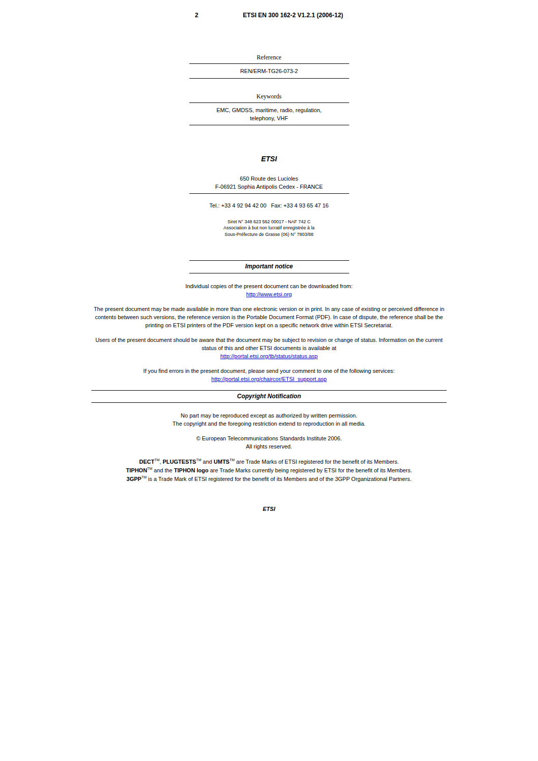2 ETSI EN 300 162-2 V1.2.1 (2006-12)
Reference REN/ERM-TG26-073-2
Keywords EMC, GMDSS, maritime, radio, regulation,
telephony, VHF
ETSI
650 Route des Lucioles
F-06921 Sophia Antipolis Cedex - FRANCE
Tel.: +33 4 92 94 42 00 Fax: +33 4 93 65 47 16
Siret N° 348 623 562 00017 - NAF 742 C
Association à but non lucratif enregistrée à la
Sous-Préfecture de Grasse (06) N° 7803/88
Important notice
Individual copies of the present document can be downloaded from:
http://www.etsi.org
The present document may be made available in more than one electronic version or in print. In any case of existing or perceived difference in contents between such versions, the reference version is the Portable Document Format (PDF). In case of dispute, the reference shall be the printing on ETSI printers of the PDF version kept on a specific network drive within ETSI Secretariat.
Users of the present document should be aware that the document may be subject to revision or change of status. Information on the current status of this and other ETSI documents is available at
http://portal.etsi.org/tb/status/status.asp
If you find errors in the present document, please send your comment to one of the following services:
http://portal.etsi.org/chaircor/ETSI_support.asp
Copyright Notification
No part may be reproduced except as authorized by written permission.
The copyright and the foregoing restriction extend to reproduction in all media.
© European Telecommunications Standards Institute 2006.
All rights reserved.
DECTTM, PLUGTESTSTM and UMTSTM are Trade Marks of ETSI registered for the benefit of its Members.
TIPHONTM and the TIPHON logo are Trade Marks currently being registered by ETSI for the benefit of its Members.
3GPPTM is a Trade Mark of ETSI registered for the benefit of its Members and of the 3GPP Organizational Partners.
ETSI